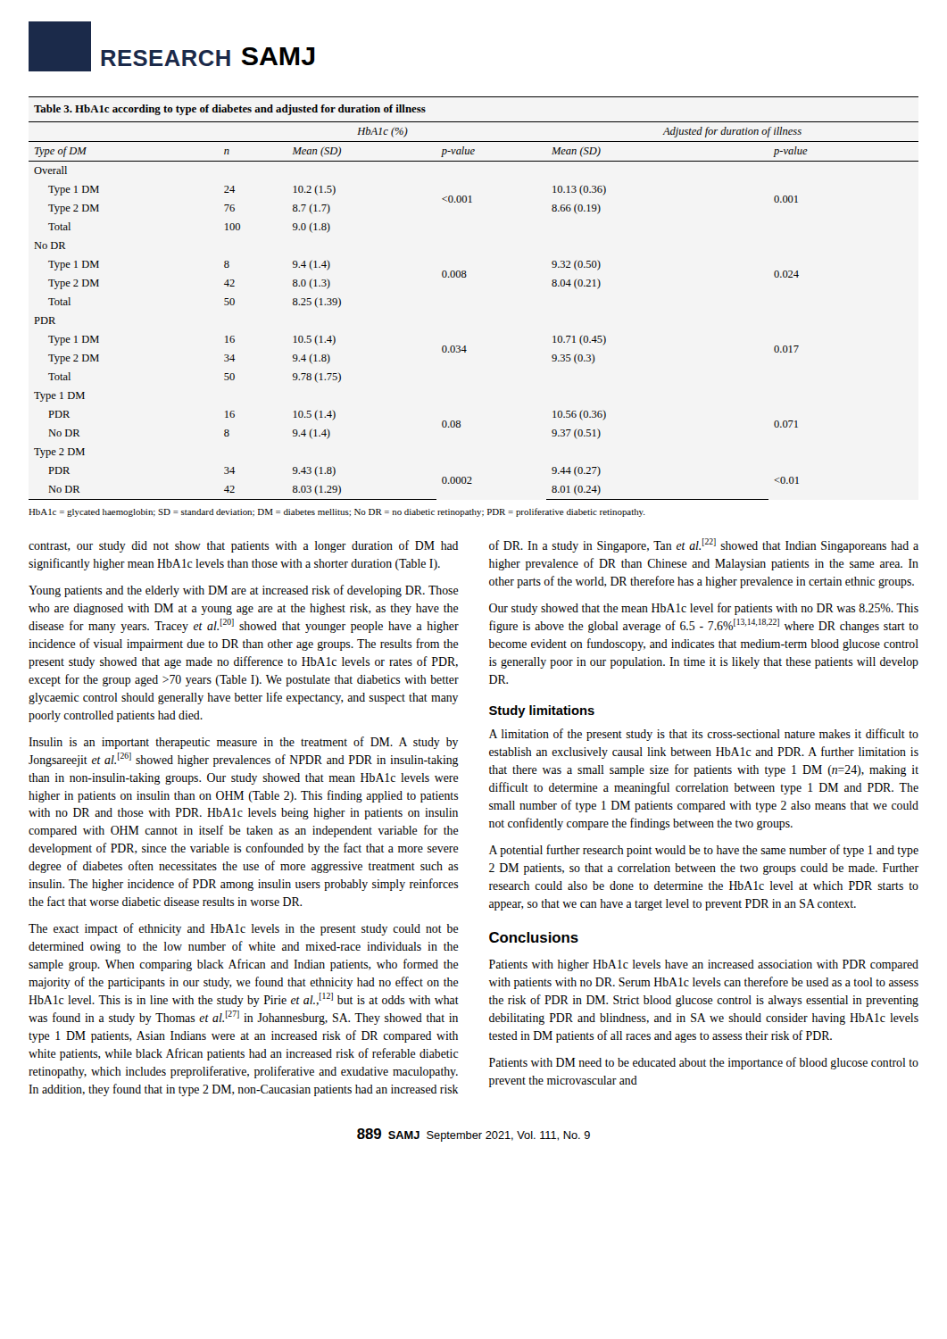RESEARCH SAMJ
Table 3. HbA1c according to type of diabetes and adjusted for duration of illness
| | HbA1c (%) | Adjusted for duration of illness |
| --- | --- | --- |
| Type of DM | n | Mean (SD) | p -value | Mean (SD) | p -value |
| Overall |
| Type 1 DM | 24 | 10.2 (1.5) | <0.001 | 10.13 (0.36) | 0.001 |
| Type 2 DM | 76 | 8.7 (1.7) | 8.66 (0.19) |
| Total | 100 | 9.0 (1.8) | | | |
| No DR |
| Type 1 DM | 8 | 9.4 (1.4) | 0.008 | 9.32 (0.50) | 0.024 |
| Type 2 DM | 42 | 8.0 (1.3) | 8.04 (0.21) |
| Total | 50 | 8.25 (1.39) | | | |
| PDR |
| Type 1 DM | 16 | 10.5 (1.4) | 0.034 | 10.71 (0.45) | 0.017 |
| Type 2 DM | 34 | 9.4 (1.8) | 9.35 (0.3) |
| Total | 50 | 9.78 (1.75) | | | |
| Type 1 DM |
| PDR | 16 | 10.5 (1.4) | 0.08 | 10.56 (0.36) | 0.071 |
| No DR | 8 | 9.4 (1.4) | 9.37 (0.51) |
| Type 2 DM |
| PDR | 34 | 9.43 (1.8) | 0.0002 | 9.44 (0.27) | <0.01 |
| No DR | 42 | 8.03 (1.29) | 8.01 (0.24) |
HbA1c = glycated haemoglobin; SD = standard deviation; DM = diabetes mellitus; No DR = no diabetic retinopathy; PDR = proliferative diabetic retinopathy.
contrast, our study did not show that patients with a longer duration of DM had significantly higher mean HbA1c levels than those with a shorter duration (Table I).
Young patients and the elderly with DM are at increased risk of developing DR. Those who are diagnosed with DM at a young age are at the highest risk, as they have the disease for many years. Tracey et al.[20] showed that younger people have a higher incidence of visual impairment due to DR than other age groups. The results from the present study showed that age made no difference to HbA1c levels or rates of PDR, except for the group aged >70 years (Table I). We postulate that diabetics with better glycaemic control should generally have better life expectancy, and suspect that many poorly controlled patients had died.
Insulin is an important therapeutic measure in the treatment of DM. A study by Jongsareejit et al.[26] showed higher prevalences of NPDR and PDR in insulin-taking than in non-insulin-taking groups. Our study showed that mean HbA1c levels were higher in patients on insulin than on OHM (Table 2). This finding applied to patients with no DR and those with PDR. HbA1c levels being higher in patients on insulin compared with OHM cannot in itself be taken as an independent variable for the development of PDR, since the variable is confounded by the fact that a more severe degree of diabetes often necessitates the use of more aggressive treatment such as insulin. The higher incidence of PDR among insulin users probably simply reinforces the fact that worse diabetic disease results in worse DR.
The exact impact of ethnicity and HbA1c levels in the present study could not be determined owing to the low number of white and mixed-race individuals in the sample group. When comparing black African and Indian patients, who formed the majority of the participants in our study, we found that ethnicity had no effect on the HbA1c level. This is in line with the study by Pirie et al.,[12] but is at odds with what was found in a study by Thomas et al.[27] in Johannesburg, SA. They showed that in type 1 DM patients, Asian Indians were at an increased risk of DR compared with white patients, while black African patients had an increased risk of referable diabetic retinopathy, which includes preproliferative, proliferative and exudative maculopathy. In addition, they found that in type 2 DM, non-Caucasian patients had an increased risk of DR. In a study in Singapore, Tan et al.[22] showed that Indian Singaporeans had a higher prevalence of DR than Chinese and Malaysian patients in the same area. In other parts of the world, DR therefore has a higher prevalence in certain ethnic groups.
Our study showed that the mean HbA1c level for patients with no DR was 8.25%. This figure is above the global average of 6.5 - 7.6%[13,14,18,22] where DR changes start to become evident on fundoscopy, and indicates that medium-term blood glucose control is generally poor in our population. In time it is likely that these patients will develop DR.
Study limitations
A limitation of the present study is that its cross-sectional nature makes it difficult to establish an exclusively causal link between HbA1c and PDR. A further limitation is that there was a small sample size for patients with type 1 DM (n=24), making it difficult to determine a meaningful correlation between type 1 DM and PDR. The small number of type 1 DM patients compared with type 2 also means that we could not confidently compare the findings between the two groups.
A potential further research point would be to have the same number of type 1 and type 2 DM patients, so that a correlation between the two groups could be made. Further research could also be done to determine the HbA1c level at which PDR starts to appear, so that we can have a target level to prevent PDR in an SA context.
Conclusions
Patients with higher HbA1c levels have an increased association with PDR compared with patients with no DR. Serum HbA1c levels can therefore be used as a tool to assess the risk of PDR in DM. Strict blood glucose control is always essential in preventing debilitating PDR and blindness, and in SA we should consider having HbA1c levels tested in DM patients of all races and ages to assess their risk of PDR.
Patients with DM need to be educated about the importance of blood glucose control to prevent the microvascular and
889 SAMJ September 2021, Vol. 111, No. 9